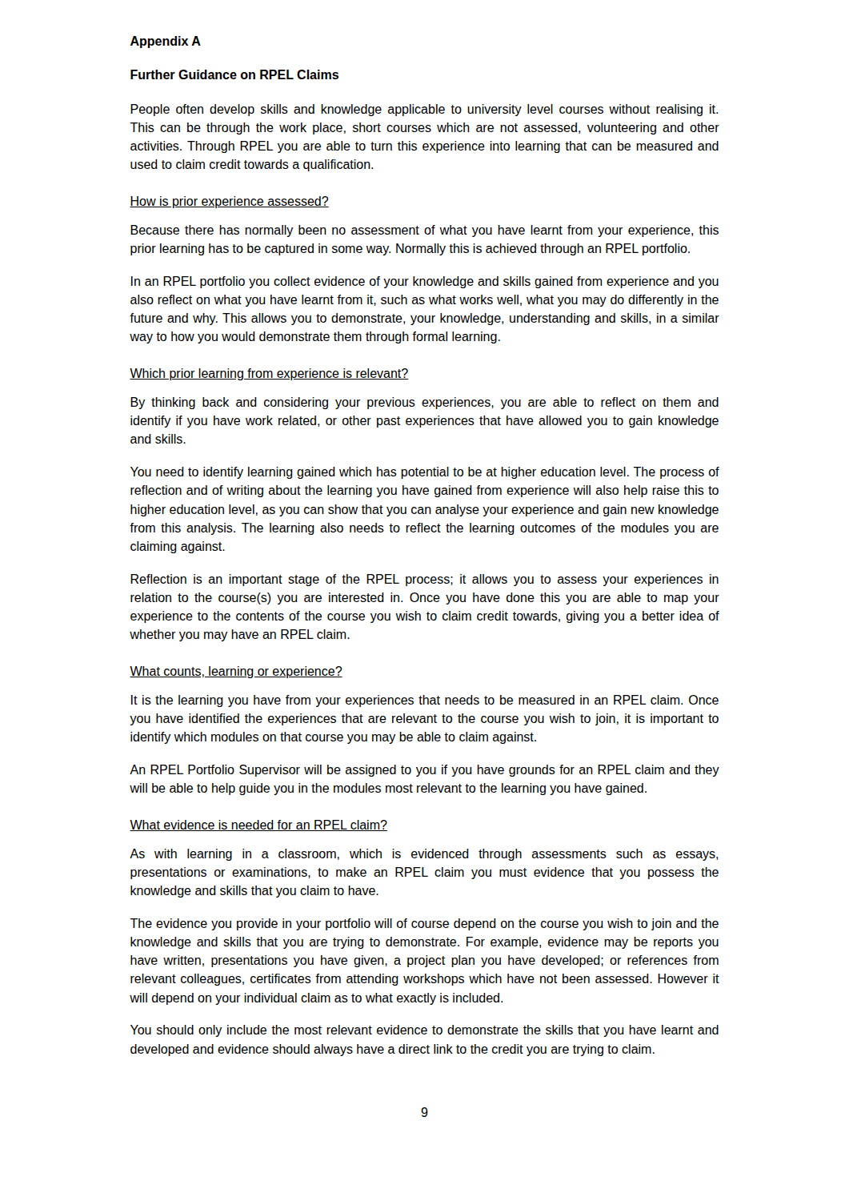Appendix A
Further Guidance on RPEL Claims
People often develop skills and knowledge applicable to university level courses without realising it. This can be through the work place, short courses which are not assessed, volunteering and other activities. Through RPEL you are able to turn this experience into learning that can be measured and used to claim credit towards a qualification.
How is prior experience assessed?
Because there has normally been no assessment of what you have learnt from your experience, this prior learning has to be captured in some way. Normally this is achieved through an RPEL portfolio.
In an RPEL portfolio you collect evidence of your knowledge and skills gained from experience and you also reflect on what you have learnt from it, such as what works well, what you may do differently in the future and why. This allows you to demonstrate, your knowledge, understanding and skills, in a similar way to how you would demonstrate them through formal learning.
Which prior learning from experience is relevant?
By thinking back and considering your previous experiences, you are able to reflect on them and identify if you have work related, or other past experiences that have allowed you to gain knowledge and skills.
You need to identify learning gained which has potential to be at higher education level. The process of reflection and of writing about the learning you have gained from experience will also help raise this to higher education level, as you can show that you can analyse your experience and gain new knowledge from this analysis. The learning also needs to reflect the learning outcomes of the modules you are claiming against.
Reflection is an important stage of the RPEL process; it allows you to assess your experiences in relation to the course(s) you are interested in. Once you have done this you are able to map your experience to the contents of the course you wish to claim credit towards, giving you a better idea of whether you may have an RPEL claim.
What counts, learning or experience?
It is the learning you have from your experiences that needs to be measured in an RPEL claim. Once you have identified the experiences that are relevant to the course you wish to join, it is important to identify which modules on that course you may be able to claim against.
An RPEL Portfolio Supervisor will be assigned to you if you have grounds for an RPEL claim and they will be able to help guide you in the modules most relevant to the learning you have gained.
What evidence is needed for an RPEL claim?
As with learning in a classroom, which is evidenced through assessments such as essays, presentations or examinations, to make an RPEL claim you must evidence that you possess the knowledge and skills that you claim to have.
The evidence you provide in your portfolio will of course depend on the course you wish to join and the knowledge and skills that you are trying to demonstrate. For example, evidence may be reports you have written, presentations you have given, a project plan you have developed; or references from relevant colleagues, certificates from attending workshops which have not been assessed. However it will depend on your individual claim as to what exactly is included.
You should only include the most relevant evidence to demonstrate the skills that you have learnt and developed and evidence should always have a direct link to the credit you are trying to claim.
9